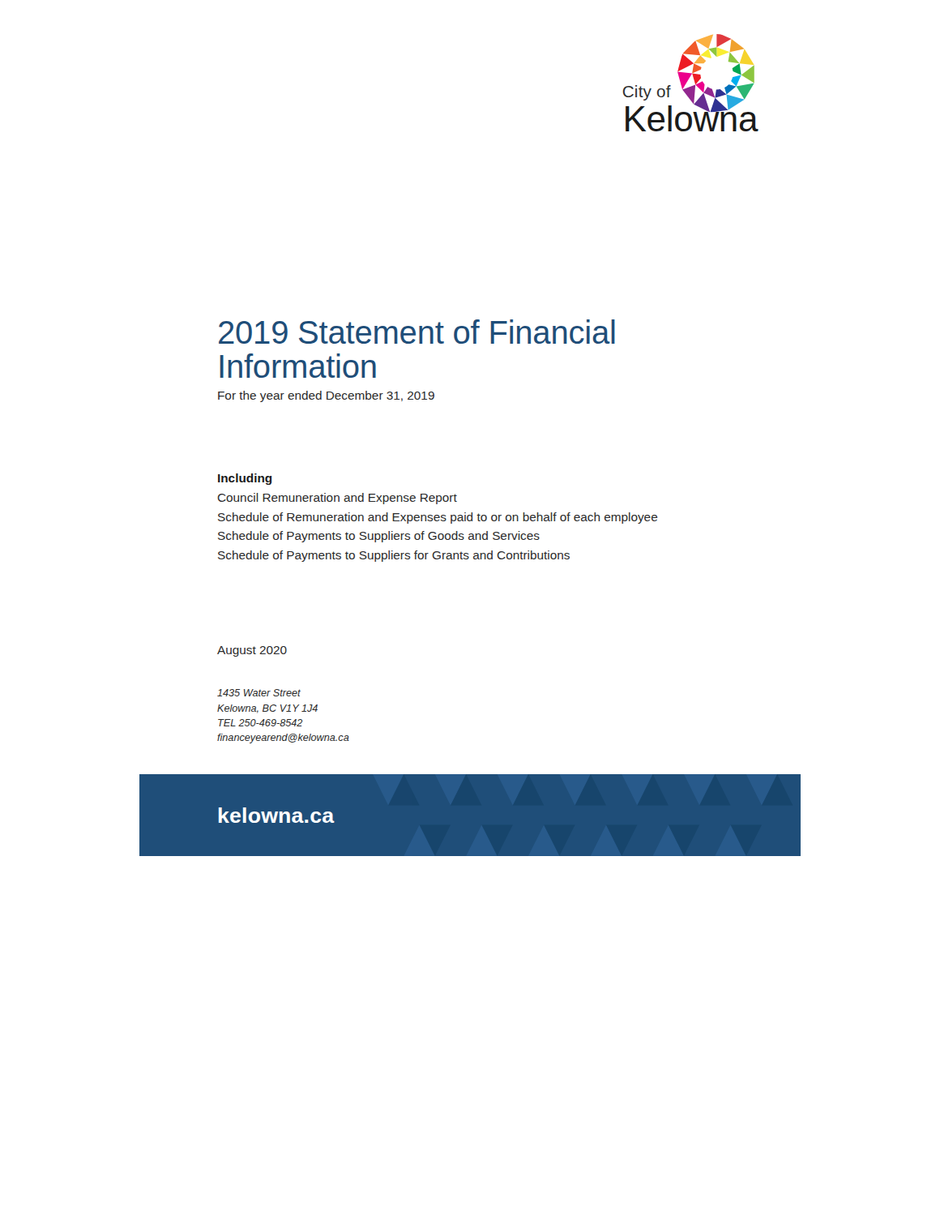City of
Kelowna
2019 Statement of Financial Information
For the year ended December 31, 2019
Including
Council Remuneration and Expense Report
Schedule of Remuneration and Expenses paid to or on behalf of each employee
Schedule of Payments to Suppliers of Goods and Services
Schedule of Payments to Suppliers for Grants and Contributions
August 2020
1435 Water Street
Kelowna, BC V1Y 1J4
TEL 250-469-8542
financeyearend@kelowna.ca
kelowna.ca